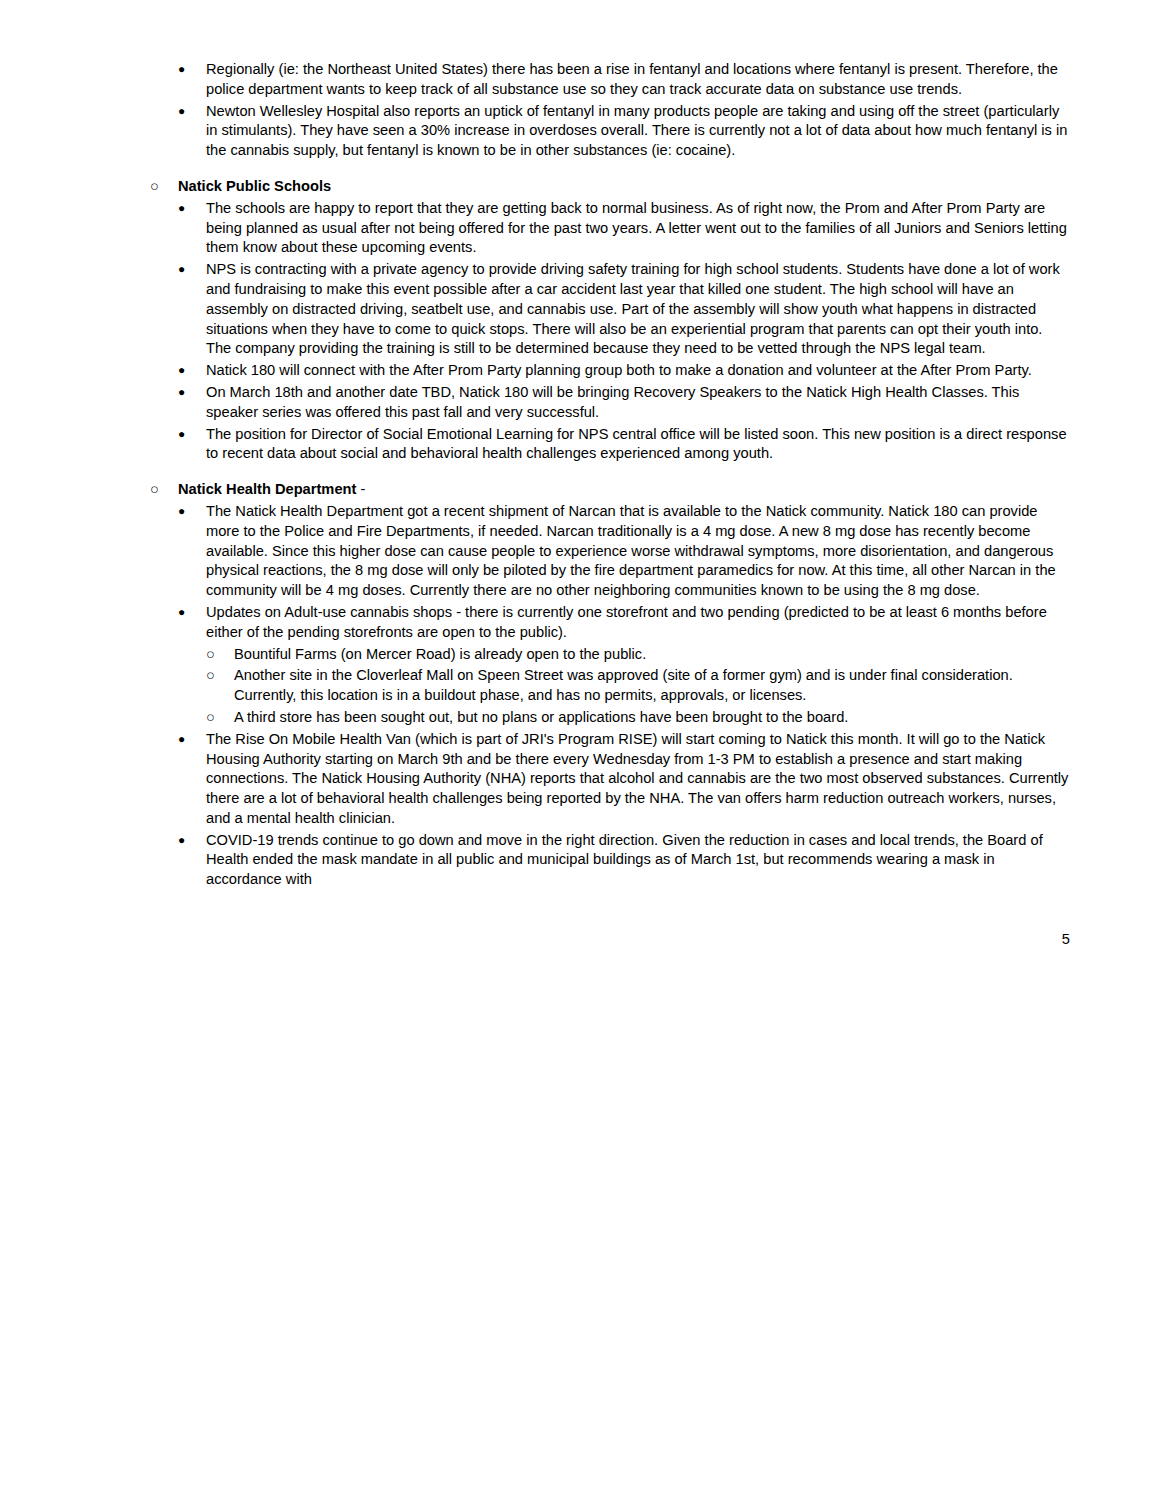Regionally (ie: the Northeast United States) there has been a rise in fentanyl and locations where fentanyl is present. Therefore, the police department wants to keep track of all substance use so they can track accurate data on substance use trends.
Newton Wellesley Hospital also reports an uptick of fentanyl in many products people are taking and using off the street (particularly in stimulants). They have seen a 30% increase in overdoses overall. There is currently not a lot of data about how much fentanyl is in the cannabis supply, but fentanyl is known to be in other substances (ie: cocaine).
Natick Public Schools
The schools are happy to report that they are getting back to normal business. As of right now, the Prom and After Prom Party are being planned as usual after not being offered for the past two years. A letter went out to the families of all Juniors and Seniors letting them know about these upcoming events.
NPS is contracting with a private agency to provide driving safety training for high school students. Students have done a lot of work and fundraising to make this event possible after a car accident last year that killed one student. The high school will have an assembly on distracted driving, seatbelt use, and cannabis use. Part of the assembly will show youth what happens in distracted situations when they have to come to quick stops. There will also be an experiential program that parents can opt their youth into. The company providing the training is still to be determined because they need to be vetted through the NPS legal team.
Natick 180 will connect with the After Prom Party planning group both to make a donation and volunteer at the After Prom Party.
On March 18th and another date TBD, Natick 180 will be bringing Recovery Speakers to the Natick High Health Classes. This speaker series was offered this past fall and very successful.
The position for Director of Social Emotional Learning for NPS central office will be listed soon. This new position is a direct response to recent data about social and behavioral health challenges experienced among youth.
Natick Health Department -
The Natick Health Department got a recent shipment of Narcan that is available to the Natick community. Natick 180 can provide more to the Police and Fire Departments, if needed. Narcan traditionally is a 4 mg dose. A new 8 mg dose has recently become available. Since this higher dose can cause people to experience worse withdrawal symptoms, more disorientation, and dangerous physical reactions, the 8 mg dose will only be piloted by the fire department paramedics for now. At this time, all other Narcan in the community will be 4 mg doses. Currently there are no other neighboring communities known to be using the 8 mg dose.
Updates on Adult-use cannabis shops - there is currently one storefront and two pending (predicted to be at least 6 months before either of the pending storefronts are open to the public).
Bountiful Farms (on Mercer Road) is already open to the public.
Another site in the Cloverleaf Mall on Speen Street was approved (site of a former gym) and is under final consideration. Currently, this location is in a buildout phase, and has no permits, approvals, or licenses.
A third store has been sought out, but no plans or applications have been brought to the board.
The Rise On Mobile Health Van (which is part of JRI's Program RISE) will start coming to Natick this month. It will go to the Natick Housing Authority starting on March 9th and be there every Wednesday from 1-3 PM to establish a presence and start making connections. The Natick Housing Authority (NHA) reports that alcohol and cannabis are the two most observed substances. Currently there are a lot of behavioral health challenges being reported by the NHA. The van offers harm reduction outreach workers, nurses, and a mental health clinician.
COVID-19 trends continue to go down and move in the right direction. Given the reduction in cases and local trends, the Board of Health ended the mask mandate in all public and municipal buildings as of March 1st, but recommends wearing a mask in accordance with
5